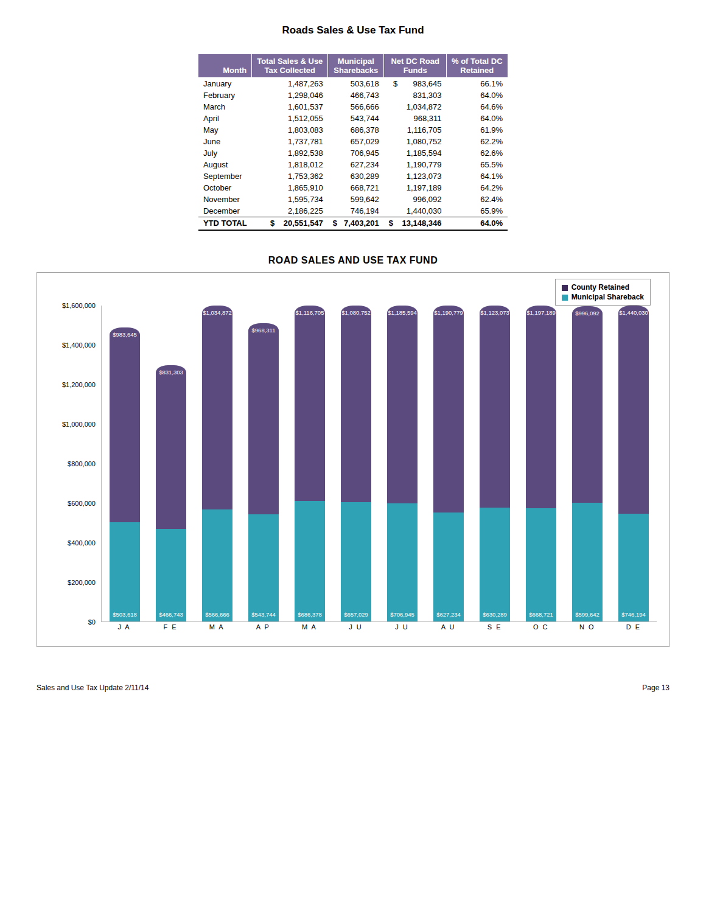Roads Sales & Use Tax Fund
| Month | Total Sales & Use Tax Collected | Municipal Sharebacks | Net DC Road Funds | % of Total DC Retained |
| --- | --- | --- | --- | --- |
| January | 1,487,263 | 503,618 | $ 983,645 | 66.1% |
| February | 1,298,046 | 466,743 | 831,303 | 64.0% |
| March | 1,601,537 | 566,666 | 1,034,872 | 64.6% |
| April | 1,512,055 | 543,744 | 968,311 | 64.0% |
| May | 1,803,083 | 686,378 | 1,116,705 | 61.9% |
| June | 1,737,781 | 657,029 | 1,080,752 | 62.2% |
| July | 1,892,538 | 706,945 | 1,185,594 | 62.6% |
| August | 1,818,012 | 627,234 | 1,190,779 | 65.5% |
| September | 1,753,362 | 630,289 | 1,123,073 | 64.1% |
| October | 1,865,910 | 668,721 | 1,197,189 | 64.2% |
| November | 1,595,734 | 599,642 | 996,092 | 62.4% |
| December | 2,186,225 | 746,194 | 1,440,030 | 65.9% |
| YTD TOTAL | $ 20,551,547 | $ 7,403,201 | $ 13,148,346 | 64.0% |
ROAD SALES AND USE TAX FUND
County Retained
Municipal Shareback
$1,600,000 $1,400,000 $1,200,000 $1,000,000 $800,000 $600,000 $400,000 $200,000 $0
$983,645
$503,618
$831,303
$466,743
$1,034,872
$566,666
$968,311
$543,744
$1,116,705
$686,378
$1,080,752
$657,029
$1,185,594
$706,945
$1,190,779
$627,234
$1,123,073
$630,289
$1,197,189
$668,721
$996,092
$599,642
$1,440,030
$746,194
J A F E M A A P M A J U J U A U S E O C N O D E
Sales and Use Tax Update 2/11/14
Page 13